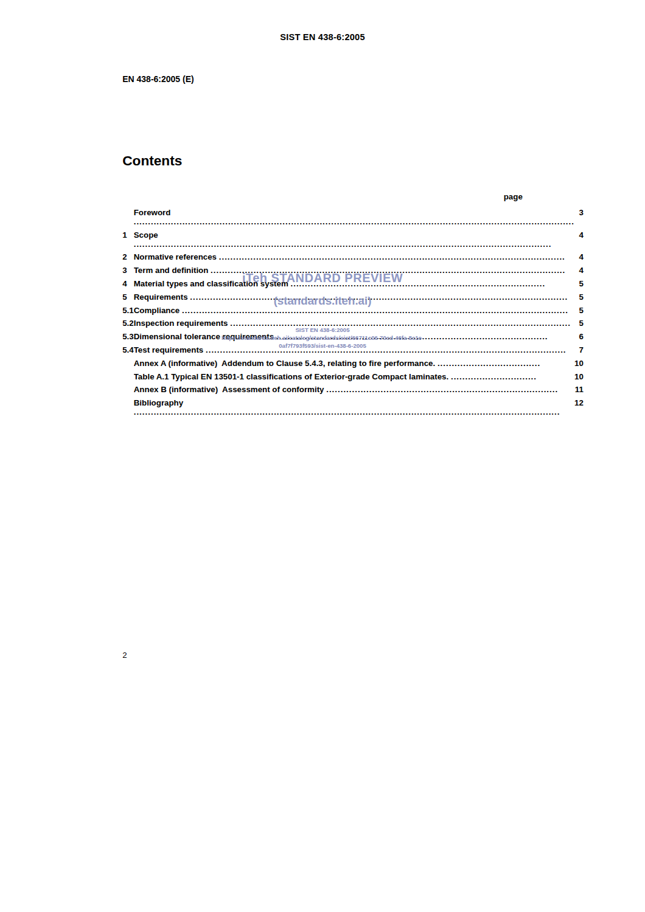SIST EN 438-6:2005
EN 438-6:2005 (E)
Contents
page
| | Foreword .......................................................................................................................................................... | 3 |
| 1 | Scope .................................................................................................................................................. | 4 |
| 2 | Normative references ......................................................................................................................... | 4 |
| 3 | Term and definition ............................................................................................................................ | 4 |
| 4 | Material types and classification system ......................................................................................... | 5 |
| 5 | Requirements .................................................................................................................................... | 5 |
| 5.1 | Compliance ....................................................................................................................................... | 5 |
| 5.2 | Inspection requirements ....................................................................................................................... | 5 |
| 5.3 | Dimensional tolerance requirements ............................................................................................... | 6 |
| 5.4 | Test requirements .............................................................................................................................. | 7 |
| | Annex A (informative) Addendum to Clause 5.4.3, relating to fire performance. .................................... | 10 |
| | Table A.1 Typical EN 13501-1 classifications of Exterior-grade Compact laminates. .............................. | 10 |
| | Annex B (informative) Assessment of conformity ................................................................................. | 11 |
| | Bibliography ..................................................................................................................................................... | 12 |
iTeh STANDARD PREVIEW
(standards.iteh.ai)
SIST EN 438-6:2005
https://standards.iteh.ai/catalog/standards/sist/66711c06-70cd-46fa-8c1e-
0af7f793f593/sist-en-438-6-2005
2